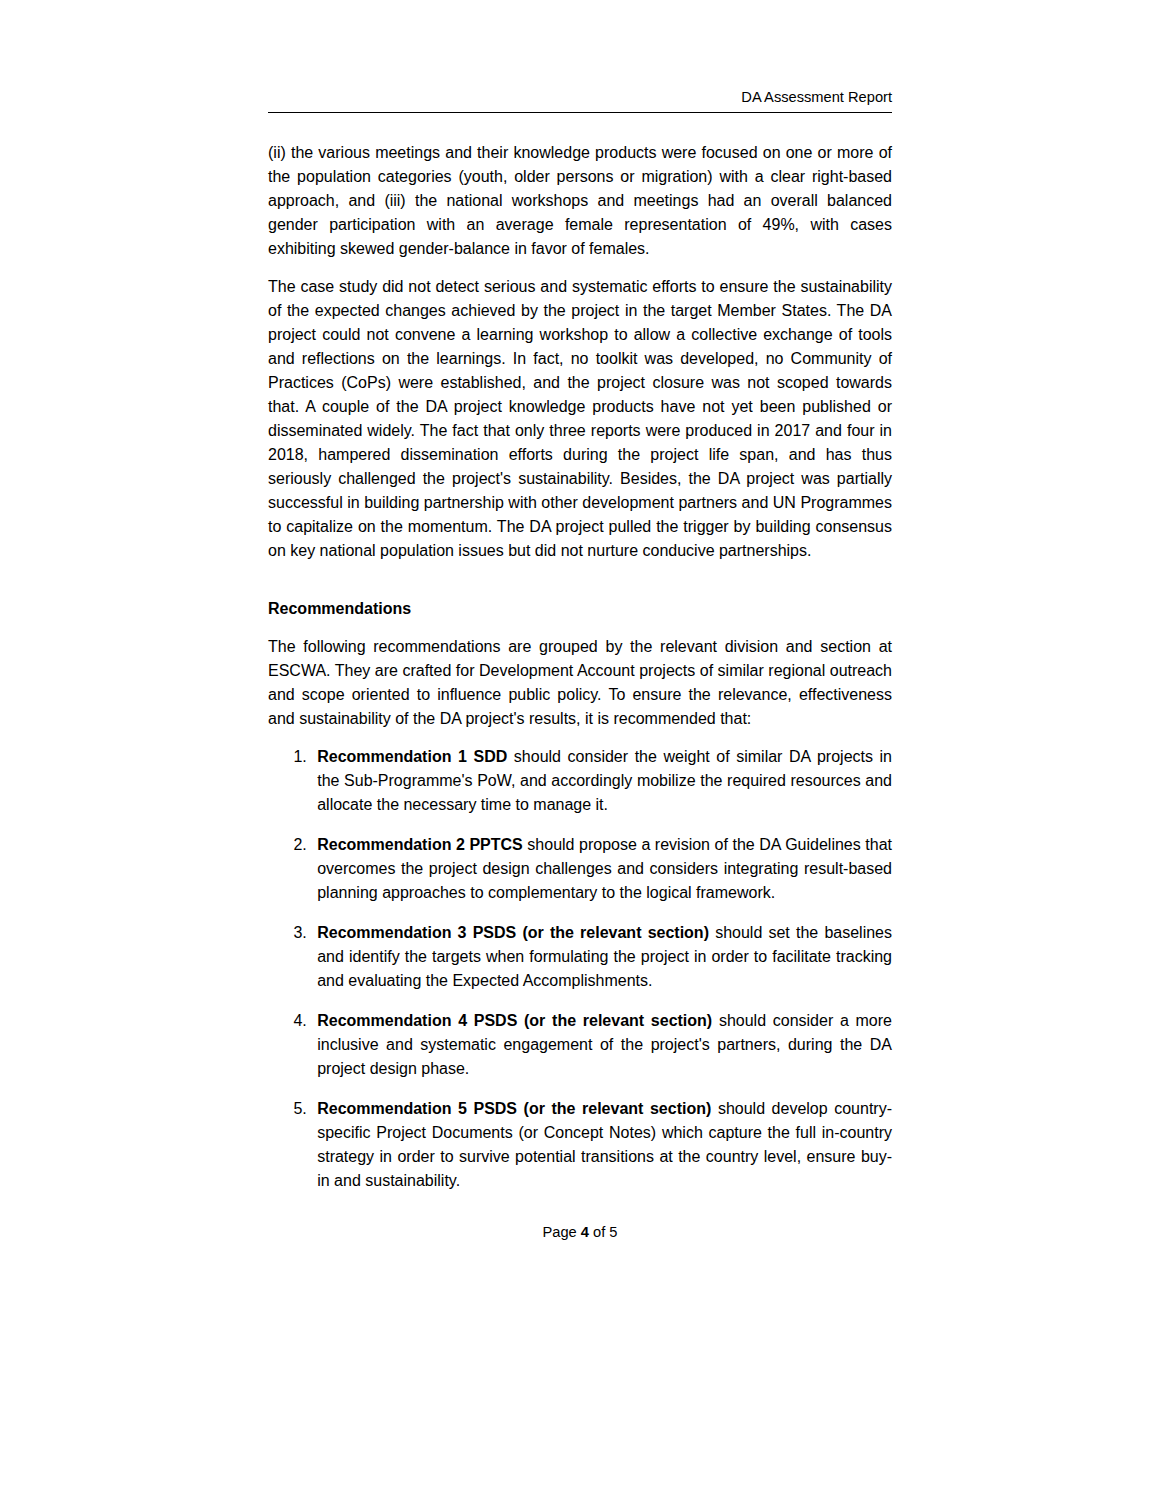DA Assessment Report
(ii) the various meetings and their knowledge products were focused on one or more of the population categories (youth, older persons or migration) with a clear right-based approach, and (iii) the national workshops and meetings had an overall balanced gender participation with an average female representation of 49%, with cases exhibiting skewed gender-balance in favor of females.
The case study did not detect serious and systematic efforts to ensure the sustainability of the expected changes achieved by the project in the target Member States. The DA project could not convene a learning workshop to allow a collective exchange of tools and reflections on the learnings. In fact, no toolkit was developed, no Community of Practices (CoPs) were established, and the project closure was not scoped towards that. A couple of the DA project knowledge products have not yet been published or disseminated widely. The fact that only three reports were produced in 2017 and four in 2018, hampered dissemination efforts during the project life span, and has thus seriously challenged the project's sustainability. Besides, the DA project was partially successful in building partnership with other development partners and UN Programmes to capitalize on the momentum. The DA project pulled the trigger by building consensus on key national population issues but did not nurture conducive partnerships.
Recommendations
The following recommendations are grouped by the relevant division and section at ESCWA. They are crafted for Development Account projects of similar regional outreach and scope oriented to influence public policy. To ensure the relevance, effectiveness and sustainability of the DA project's results, it is recommended that:
Recommendation 1 SDD should consider the weight of similar DA projects in the Sub-Programme's PoW, and accordingly mobilize the required resources and allocate the necessary time to manage it.
Recommendation 2 PPTCS should propose a revision of the DA Guidelines that overcomes the project design challenges and considers integrating result-based planning approaches to complementary to the logical framework.
Recommendation 3 PSDS (or the relevant section) should set the baselines and identify the targets when formulating the project in order to facilitate tracking and evaluating the Expected Accomplishments.
Recommendation 4 PSDS (or the relevant section) should consider a more inclusive and systematic engagement of the project's partners, during the DA project design phase.
Recommendation 5 PSDS (or the relevant section) should develop country-specific Project Documents (or Concept Notes) which capture the full in-country strategy in order to survive potential transitions at the country level, ensure buy-in and sustainability.
Page 4 of 5